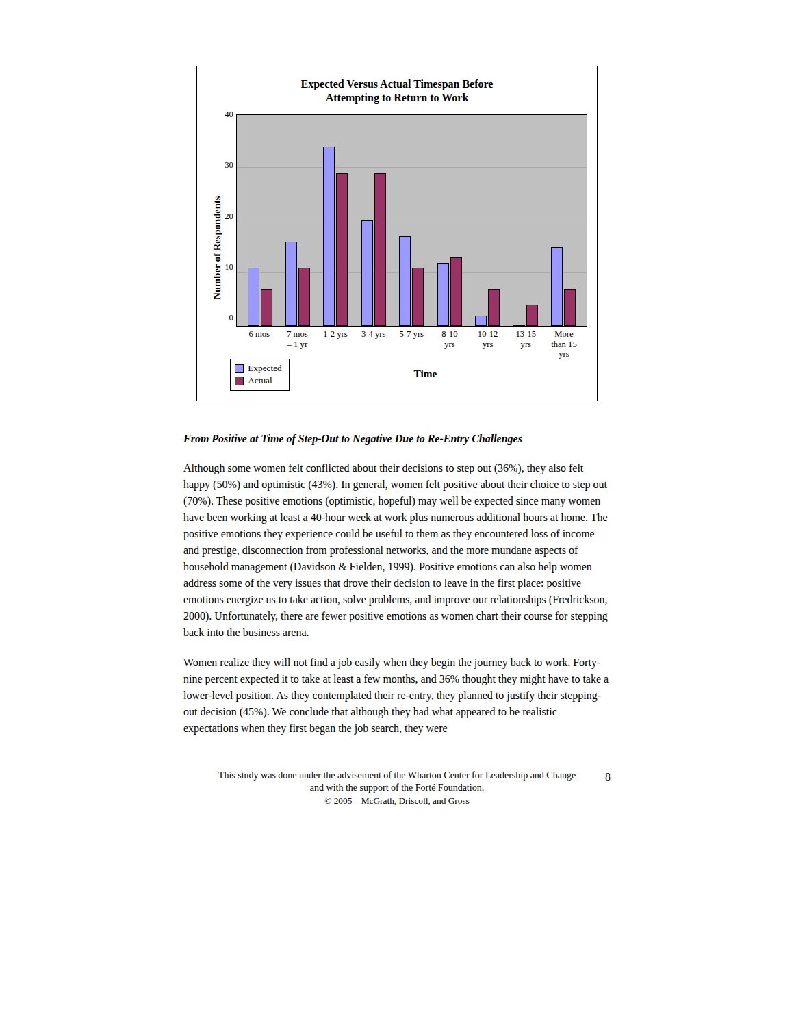Expected Versus Actual Timespan Before
Attempting to Return to Work
Number of Respondents
40 30 20 10 0
6 mos
7 mos
– 1 yr
1-2 yrs
3-4 yrs
5-7 yrs
8-10
yrs
10-12
yrs
13-15
yrs
More
than 15
yrs
Time
Expected
Actual
From Positive at Time of Step-Out to Negative Due to Re-Entry Challenges
Although some women felt conflicted about their decisions to step out (36%), they also felt happy (50%) and optimistic (43%). In general, women felt positive about their choice to step out (70%). These positive emotions (optimistic, hopeful) may well be expected since many women have been working at least a 40-hour week at work plus numerous additional hours at home. The positive emotions they experience could be useful to them as they encountered loss of income and prestige, disconnection from professional networks, and the more mundane aspects of household management (Davidson & Fielden, 1999). Positive emotions can also help women address some of the very issues that drove their decision to leave in the first place: positive emotions energize us to take action, solve problems, and improve our relationships (Fredrickson, 2000). Unfortunately, there are fewer positive emotions as women chart their course for stepping back into the business arena.
Women realize they will not find a job easily when they begin the journey back to work. Forty-nine percent expected it to take at least a few months, and 36% thought they might have to take a lower-level position. As they contemplated their re-entry, they planned to justify their stepping-out decision (45%). We conclude that although they had what appeared to be realistic expectations when they first began the job search, they were
8 This study was done under the advisement of the Wharton Center for Leadership and Change
and with the support of the Forté Foundation.
© 2005 – McGrath, Driscoll, and Gross